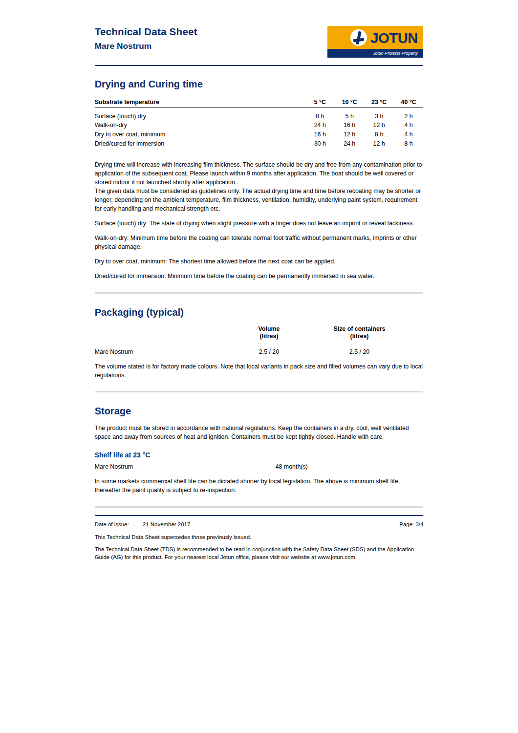Technical Data Sheet
Mare Nostrum
JOTUN
Jotun Protects Property
Drying and Curing time
| Substrate temperature | 5 °C | 10 °C | 23 °C | 40 °C |
| --- | --- | --- | --- | --- |
| Surface (touch) dry | 8 h | 5 h | 3 h | 2 h |
| Walk-on-dry | 24 h | 16 h | 12 h | 4 h |
| Dry to over coat, minimum | 16 h | 12 h | 8 h | 4 h |
| Dried/cured for immersion | 30 h | 24 h | 12 h | 8 h |
Drying time will increase with increasing film thickness. The surface should be dry and free from any contamination prior to application of the subsequent coat. Please launch within 9 months after application. The boat should be well covered or stored indoor if not launched shortly after application.
The given data must be considered as guidelines only. The actual drying time and time before recoating may be shorter or longer, depending on the ambient temperature, film thickness, ventilation, humidity, underlying paint system, requirement for early handling and mechanical strength etc.
Surface (touch) dry: The state of drying when slight pressure with a finger does not leave an imprint or reveal tackiness.
Walk-on-dry: Minimum time before the coating can tolerate normal foot traffic without permanent marks, imprints or other physical damage.
Dry to over coat, minimum: The shortest time allowed before the next coat can be applied.
Dried/cured for immersion: Minimum time before the coating can be permanently immersed in sea water.
Packaging (typical)
| | Volume | Size of containers |
| --- | --- | --- |
| | (litres) | (litres) |
| Mare Nostrum | 2.5 / 20 | 2.5 / 20 |
The volume stated is for factory made colours. Note that local variants in pack size and filled volumes can vary due to local regulations.
Storage
The product must be stored in accordance with national regulations. Keep the containers in a dry, cool, well ventilated space and away from sources of heat and ignition. Containers must be kept tightly closed. Handle with care.
Shelf life at 23 °C
| Mare Nostrum | 48 month(s) |
In some markets commercial shelf life can be dictated shorter by local legislation. The above is minimum shelf life, thereafter the paint quality is subject to re-inspection.
Date of issue: 21 November 2017
Page: 3/4
This Technical Data Sheet supersedes those previously issued.
The Technical Data Sheet (TDS) is recommended to be read in conjunction with the Safety Data Sheet (SDS) and the Application Guide (AG) for this product. For your nearest local Jotun office, please visit our website at www.jotun.com